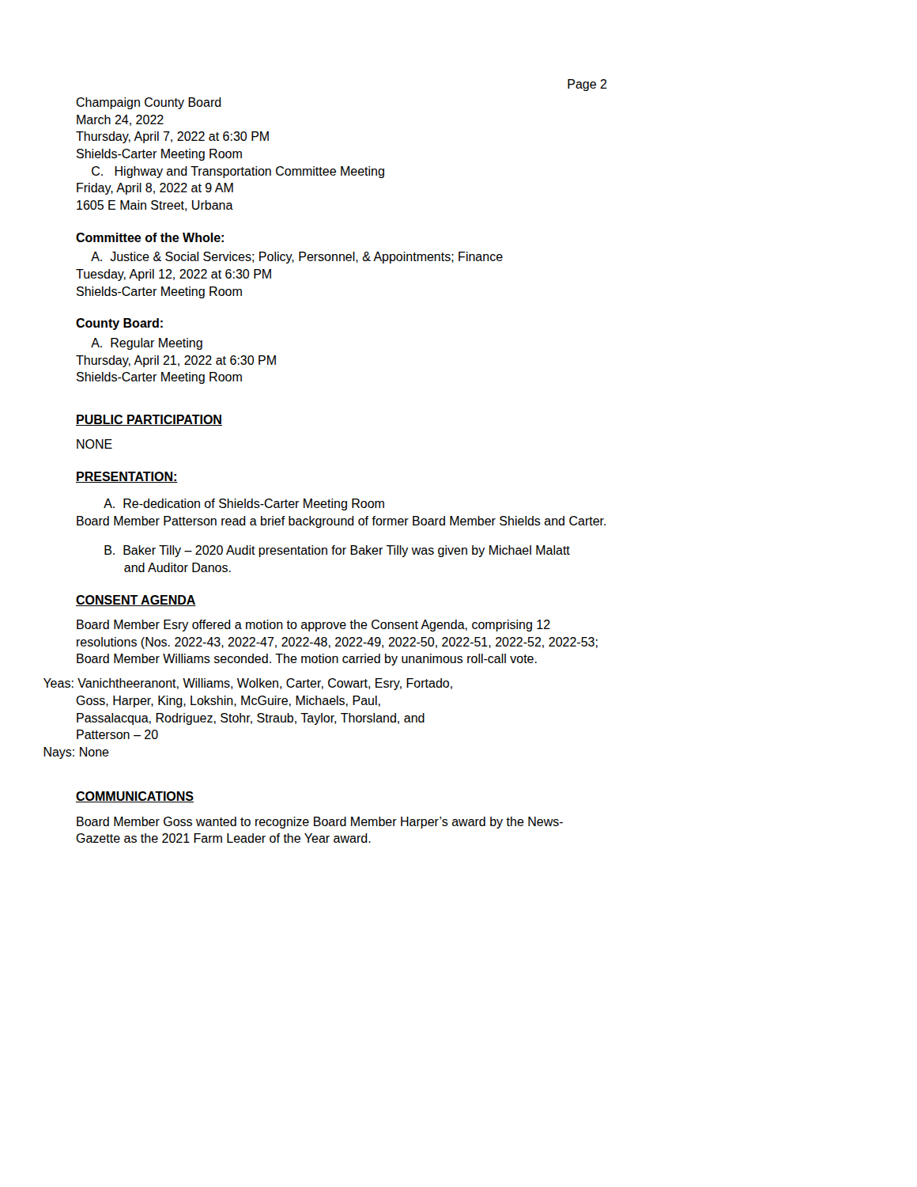Page 2
Champaign County Board
March 24, 2022
Thursday, April 7, 2022 at 6:30 PM
Shields-Carter Meeting Room
C. Highway and Transportation Committee Meeting
Friday, April 8, 2022 at 9 AM
1605 E Main Street, Urbana
Committee of the Whole:
A. Justice & Social Services; Policy, Personnel, & Appointments; Finance
Tuesday, April 12, 2022 at 6:30 PM
Shields-Carter Meeting Room
County Board:
A. Regular Meeting
Thursday, April 21, 2022 at 6:30 PM
Shields-Carter Meeting Room
PUBLIC PARTICIPATION
NONE
PRESENTATION:
A. Re-dedication of Shields-Carter Meeting Room
Board Member Patterson read a brief background of former Board Member Shields and Carter.
B. Baker Tilly – 2020 Audit presentation for Baker Tilly was given by Michael Malatt
and Auditor Danos.
CONSENT AGENDA
Board Member Esry offered a motion to approve the Consent Agenda, comprising 12 resolutions (Nos. 2022-43, 2022-47, 2022-48, 2022-49, 2022-50, 2022-51, 2022-52, 2022-53; Board Member Williams seconded. The motion carried by unanimous roll-call vote.
Yeas: Vanichtheeranont, Williams, Wolken, Carter, Cowart, Esry, Fortado,
Goss, Harper, King, Lokshin, McGuire, Michaels, Paul,
Passalacqua, Rodriguez, Stohr, Straub, Taylor, Thorsland, and
Patterson – 20
Nays: None
COMMUNICATIONS
Board Member Goss wanted to recognize Board Member Harper’s award by the News-Gazette as the 2021 Farm Leader of the Year award.